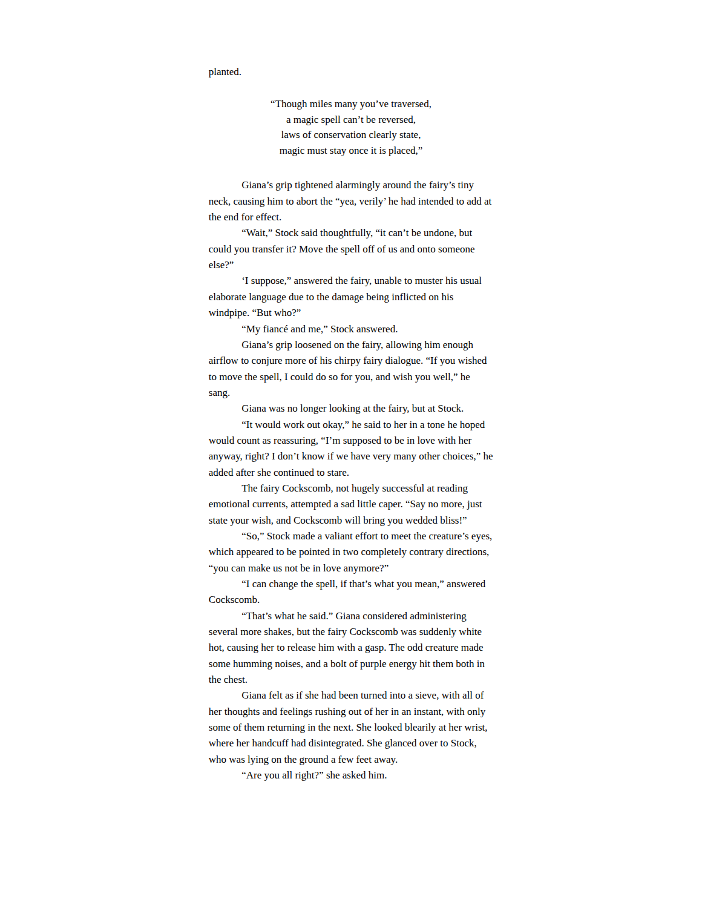planted.
“Though miles many you’ve traversed,
a magic spell can’t be reversed,
laws of conservation clearly state,
magic must stay once it is placed,”
Giana’s grip tightened alarmingly around the fairy’s tiny neck, causing him to abort the “yea, verily’ he had intended to add at the end for effect.
“Wait,” Stock said thoughtfully, “it can’t be undone, but could you transfer it? Move the spell off of us and onto someone else?”
‘I suppose,” answered the fairy, unable to muster his usual elaborate language due to the damage being inflicted on his windpipe. “But who?”
“My fiancé and me,” Stock answered.
Giana’s grip loosened on the fairy, allowing him enough airflow to conjure more of his chirpy fairy dialogue. “If you wished to move the spell, I could do so for you, and wish you well,” he sang.
Giana was no longer looking at the fairy, but at Stock.
“It would work out okay,” he said to her in a tone he hoped would count as reassuring, “I’m supposed to be in love with her anyway, right? I don’t know if we have very many other choices,” he added after she continued to stare.
The fairy Cockscomb, not hugely successful at reading emotional currents, attempted a sad little caper. “Say no more, just state your wish, and Cockscomb will bring you wedded bliss!”
“So,” Stock made a valiant effort to meet the creature’s eyes, which appeared to be pointed in two completely contrary directions, “you can make us not be in love anymore?”
“I can change the spell, if that’s what you mean,” answered Cockscomb.
“That’s what he said.” Giana considered administering several more shakes, but the fairy Cockscomb was suddenly white hot, causing her to release him with a gasp. The odd creature made some humming noises, and a bolt of purple energy hit them both in the chest.
Giana felt as if she had been turned into a sieve, with all of her thoughts and feelings rushing out of her in an instant, with only some of them returning in the next. She looked blearily at her wrist, where her handcuff had disintegrated. She glanced over to Stock, who was lying on the ground a few feet away.
“Are you all right?” she asked him.